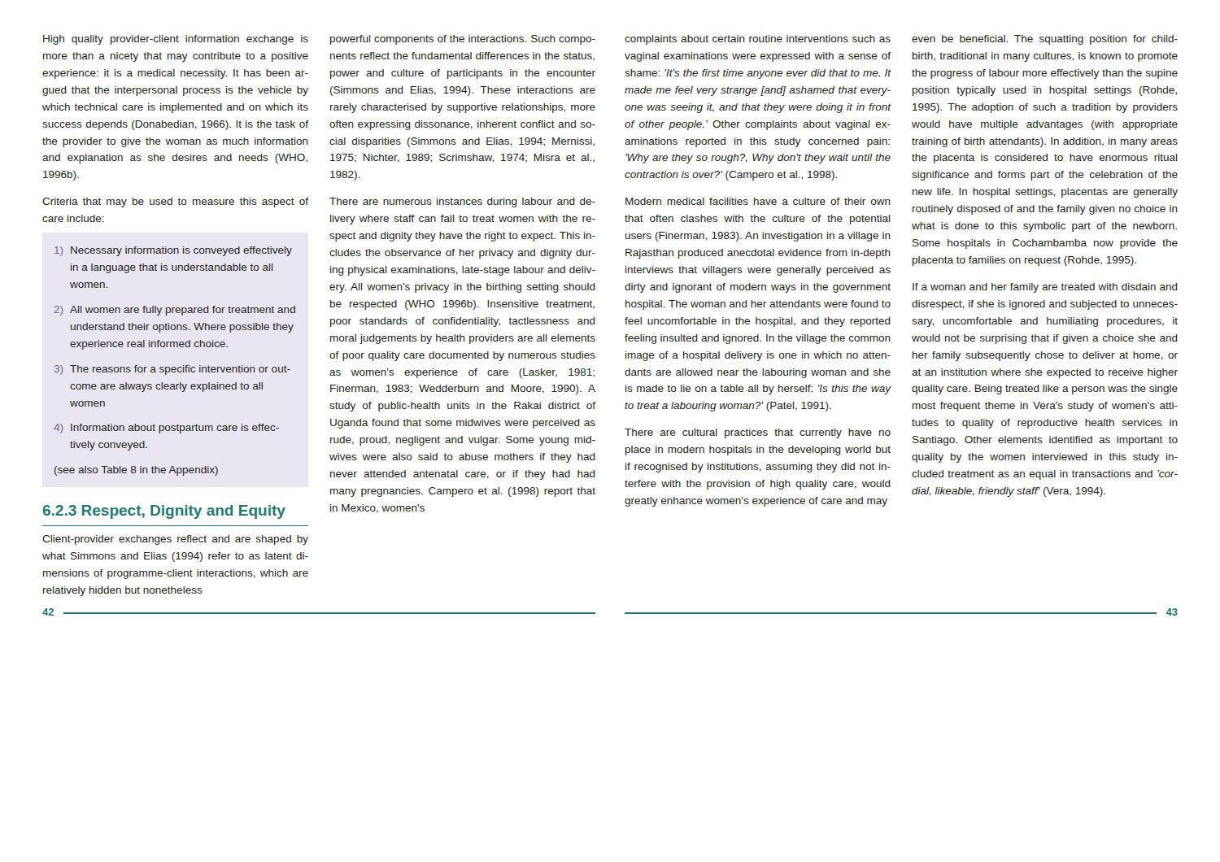High quality provider-client information exchange is more than a nicety that may contribute to a positive experience: it is a medical necessity. It has been argued that the interpersonal process is the vehicle by which technical care is implemented and on which its success depends (Donabedian, 1966). It is the task of the provider to give the woman as much information and explanation as she desires and needs (WHO, 1996b).
Criteria that may be used to measure this aspect of care include:
Necessary information is conveyed effectively in a language that is understandable to all women.
All women are fully prepared for treatment and understand their options. Where possible they experience real informed choice.
The reasons for a specific intervention or outcome are always clearly explained to all women
Information about postpartum care is effectively conveyed.
(see also Table 8 in the Appendix)
6.2.3 Respect, Dignity and Equity
Client-provider exchanges reflect and are shaped by what Simmons and Elias (1994) refer to as latent dimensions of programme-client interactions, which are relatively hidden but nonetheless
powerful components of the interactions. Such components reflect the fundamental differences in the status, power and culture of participants in the encounter (Simmons and Elias, 1994). These interactions are rarely characterised by supportive relationships, more often expressing dissonance, inherent conflict and social disparities (Simmons and Elias, 1994; Mernissi, 1975; Nichter, 1989; Scrimshaw, 1974; Misra et al., 1982).
There are numerous instances during labour and delivery where staff can fail to treat women with the respect and dignity they have the right to expect. This includes the observance of her privacy and dignity during physical examinations, late-stage labour and delivery. All women's privacy in the birthing setting should be respected (WHO 1996b). Insensitive treatment, poor standards of confidentiality, tactlessness and moral judgements by health providers are all elements of poor quality care documented by numerous studies as women's experience of care (Lasker, 1981; Finerman, 1983; Wedderburn and Moore, 1990). A study of public-health units in the Rakai district of Uganda found that some midwives were perceived as rude, proud, negligent and vulgar. Some young midwives were also said to abuse mothers if they had never attended antenatal care, or if they had had many pregnancies. Campero et al. (1998) report that in Mexico, women's
42
complaints about certain routine interventions such as vaginal examinations were expressed with a sense of shame: 'It's the first time anyone ever did that to me. It made me feel very strange [and] ashamed that everyone was seeing it, and that they were doing it in front of other people.' Other complaints about vaginal examinations reported in this study concerned pain: 'Why are they so rough?, Why don't they wait until the contraction is over?' (Campero et al., 1998).
Modern medical facilities have a culture of their own that often clashes with the culture of the potential users (Finerman, 1983). An investigation in a village in Rajasthan produced anecdotal evidence from in-depth interviews that villagers were generally perceived as dirty and ignorant of modern ways in the government hospital. The woman and her attendants were found to feel uncomfortable in the hospital, and they reported feeling insulted and ignored. In the village the common image of a hospital delivery is one in which no attendants are allowed near the labouring woman and she is made to lie on a table all by herself: 'Is this the way to treat a labouring woman?' (Patel, 1991).
There are cultural practices that currently have no place in modern hospitals in the developing world but if recognised by institutions, assuming they did not interfere with the provision of high quality care, would greatly enhance women's experience of care and may
even be beneficial. The squatting position for childbirth, traditional in many cultures, is known to promote the progress of labour more effectively than the supine position typically used in hospital settings (Rohde, 1995). The adoption of such a tradition by providers would have multiple advantages (with appropriate training of birth attendants). In addition, in many areas the placenta is considered to have enormous ritual significance and forms part of the celebration of the new life. In hospital settings, placentas are generally routinely disposed of and the family given no choice in what is done to this symbolic part of the newborn. Some hospitals in Cochambamba now provide the placenta to families on request (Rohde, 1995).
If a woman and her family are treated with disdain and disrespect, if she is ignored and subjected to unnecessary, uncomfortable and humiliating procedures, it would not be surprising that if given a choice she and her family subsequently chose to deliver at home, or at an institution where she expected to receive higher quality care. Being treated like a person was the single most frequent theme in Vera's study of women's attitudes to quality of reproductive health services in Santiago. Other elements identified as important to quality by the women interviewed in this study included treatment as an equal in transactions and 'cordial, likeable, friendly staff' (Vera, 1994).
43